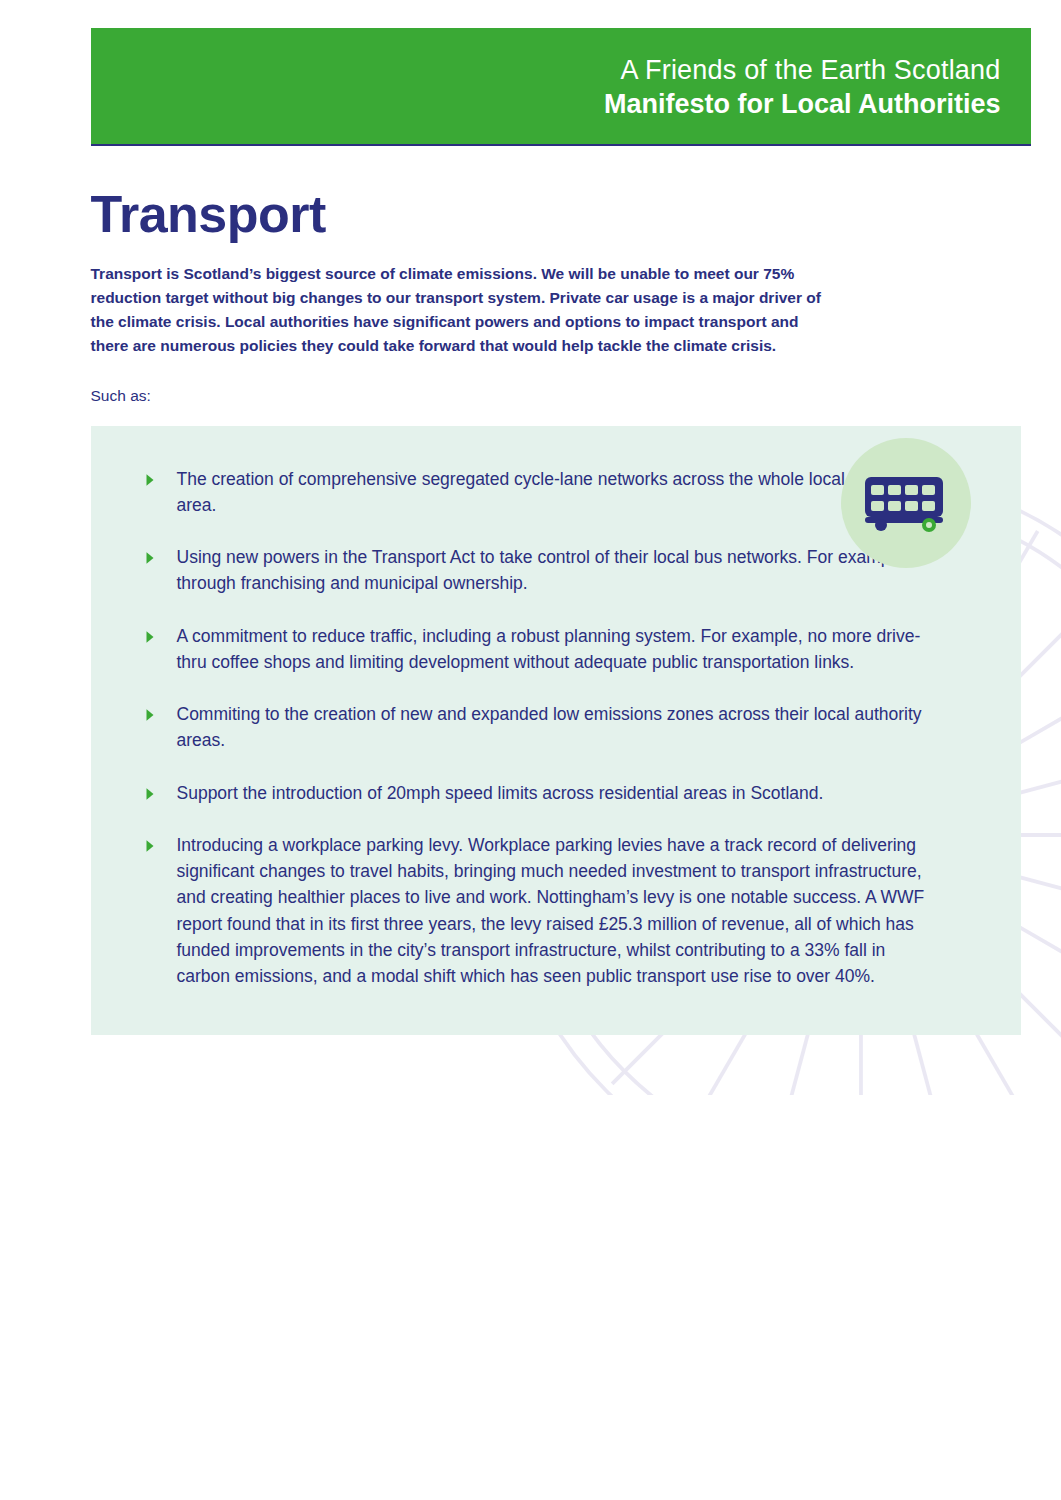A Friends of the Earth Scotland
Manifesto for Local Authorities
Transport
Transport is Scotland’s biggest source of climate emissions. We will be unable to meet our 75% reduction target without big changes to our transport system. Private car usage is a major driver of the climate crisis. Local authorities have significant powers and options to impact transport and there are numerous policies they could take forward that would help tackle the climate crisis.
Such as:
The creation of comprehensive segregated cycle-lane networks across the whole local authority area.
Using new powers in the Transport Act to take control of their local bus networks. For example through franchising and municipal ownership.
A commitment to reduce traffic, including a robust planning system. For example, no more drive-thru coffee shops and limiting development without adequate public transportation links.
Commiting to the creation of new and expanded low emissions zones across their local authority areas.
Support the introduction of 20mph speed limits across residential areas in Scotland.
Introducing a workplace parking levy. Workplace parking levies have a track record of delivering significant changes to travel habits, bringing much needed investment to transport infrastructure, and creating healthier places to live and work. Nottingham’s levy is one notable success. A WWF report found that in its first three years, the levy raised £25.3 million of revenue, all of which has funded improvements in the city’s transport infrastructure, whilst contributing to a 33% fall in carbon emissions, and a modal shift which has seen public transport use rise to over 40%.